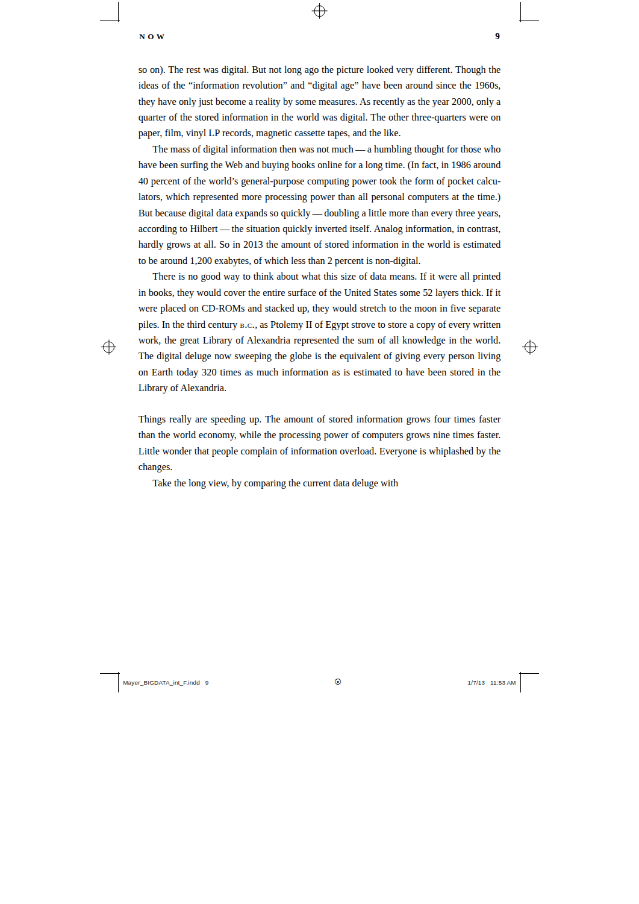Now 9
so on). The rest was digital. But not long ago the picture looked very different. Though the ideas of the “information revolution” and “digital age” have been around since the 1960s, they have only just become a reality by some measures. As recently as the year 2000, only a quarter of the stored information in the world was digital. The other three-quarters were on paper, film, vinyl LP records, magnetic cassette tapes, and the like.
The mass of digital information then was not much — a humbling thought for those who have been surfing the Web and buying books online for a long time. (In fact, in 1986 around 40 percent of the world’s general-purpose computing power took the form of pocket calculators, which represented more processing power than all personal computers at the time.) But because digital data expands so quickly — doubling a little more than every three years, according to Hilbert — the situation quickly inverted itself. Analog information, in contrast, hardly grows at all. So in 2013 the amount of stored information in the world is estimated to be around 1,200 exabytes, of which less than 2 percent is non-digital.
There is no good way to think about what this size of data means. If it were all printed in books, they would cover the entire surface of the United States some 52 layers thick. If it were placed on CD-ROMs and stacked up, they would stretch to the moon in five separate piles. In the third century b.c., as Ptolemy II of Egypt strove to store a copy of every written work, the great Library of Alexandria represented the sum of all knowledge in the world. The digital deluge now sweeping the globe is the equivalent of giving every person living on Earth today 320 times as much information as is estimated to have been stored in the Library of Alexandria.
Things really are speeding up. The amount of stored information grows four times faster than the world economy, while the processing power of computers grows nine times faster. Little wonder that people complain of information overload. Everyone is whiplashed by the changes.
Take the long view, by comparing the current data deluge with
Mayer_BIGDATA_int_F.indd 9 ⦿ 1/7/13 11:53 AM